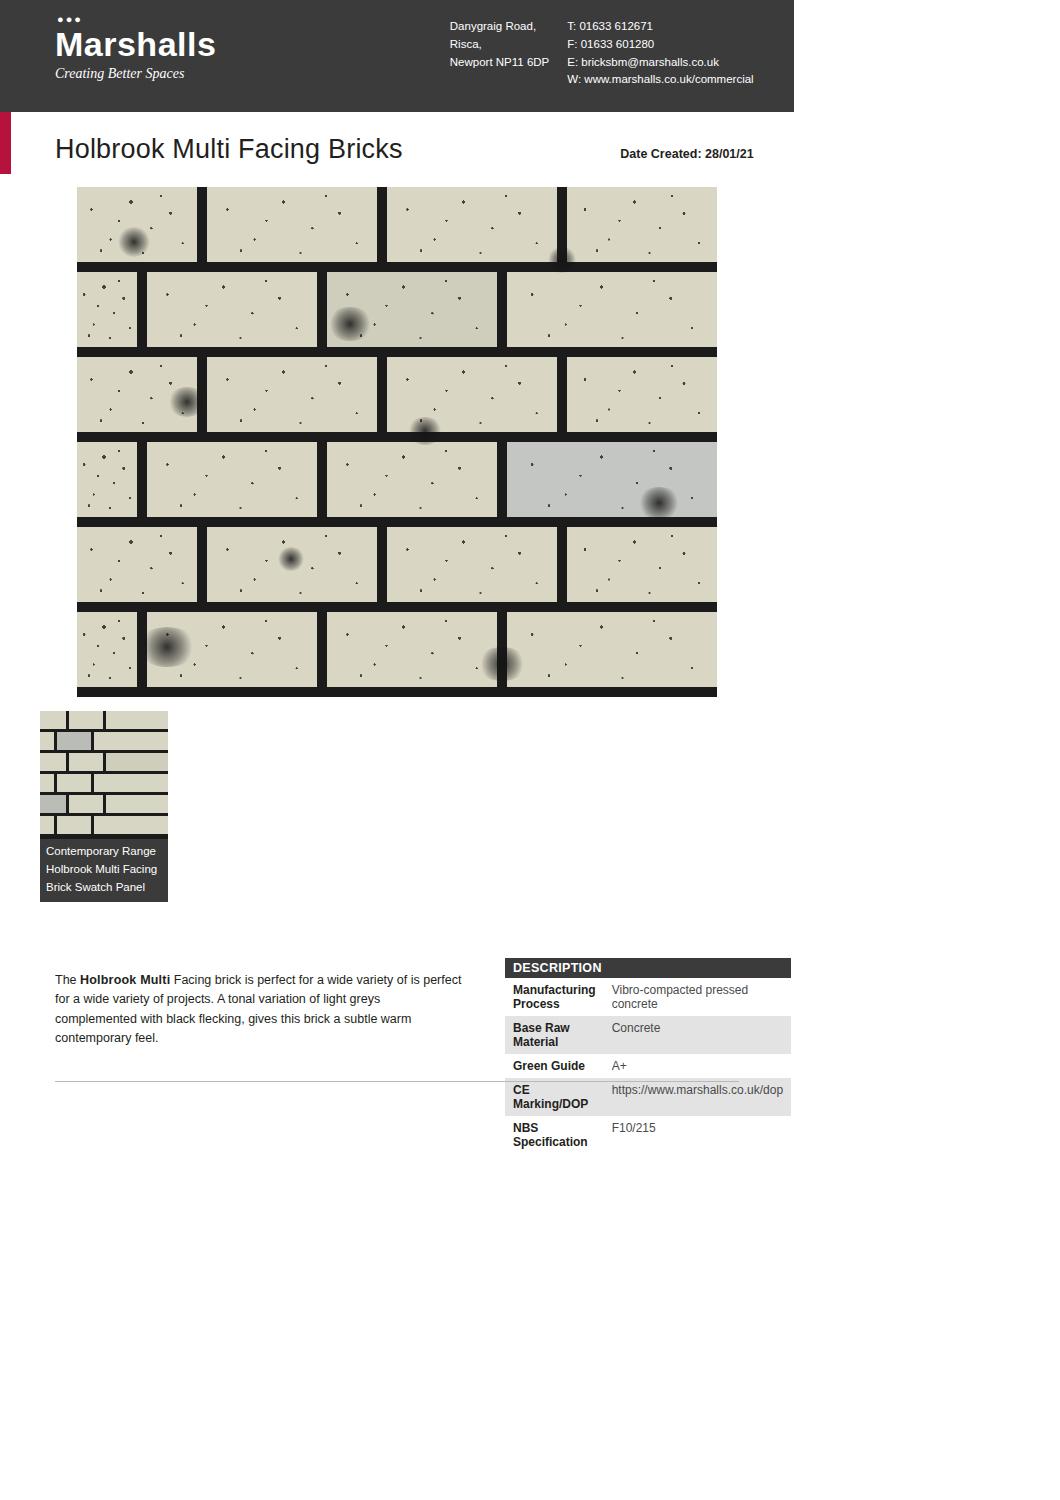●●● Marshalls Creating Better Spaces
Danygraig Road,
Risca,
Newport NP11 6DP
T: 01633 612671
F: 01633 601280
E: bricksbm@marshalls.co.uk
W: www.marshalls.co.uk/commercial
Holbrook Multi Facing Bricks
Date Created: 28/01/21
Contemporary Range Holbrook Multi Facing Brick Swatch Panel
The Holbrook Multi Facing brick is perfect for a wide variety of is perfect for a wide variety of projects. A tonal variation of light greys complemented with black flecking, gives this brick a subtle warm contemporary feel.
DESCRIPTION
| Manufacturing Process | Vibro-compacted pressed concrete |
| Base Raw Material | Concrete |
| Green Guide | A+ |
| CE Marking/DOP | https://www.marshalls.co.uk/dop |
| NBS Specification | F10/215 |